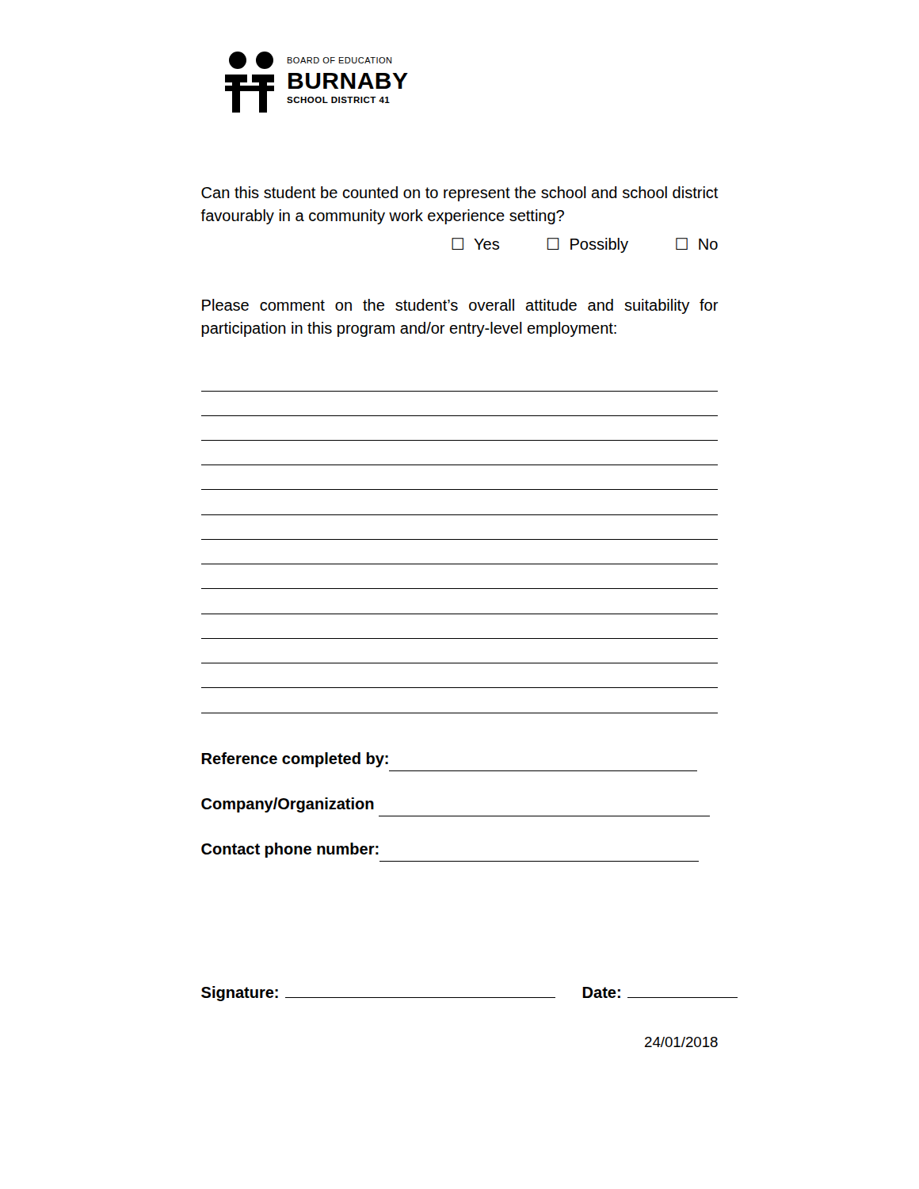BOARD OF EDUCATION BURNABY SCHOOL DISTRICT 41
Can this student be counted on to represent the school and school district favourably in a community work experience setting?
☐Yes ☐Possibly ☐No
Please comment on the student’s overall attitude and suitability for participation in this program and/or entry-level employment:
Reference completed by:
Company/Organization
Contact phone number:
Signature: Date:
24/01/2018